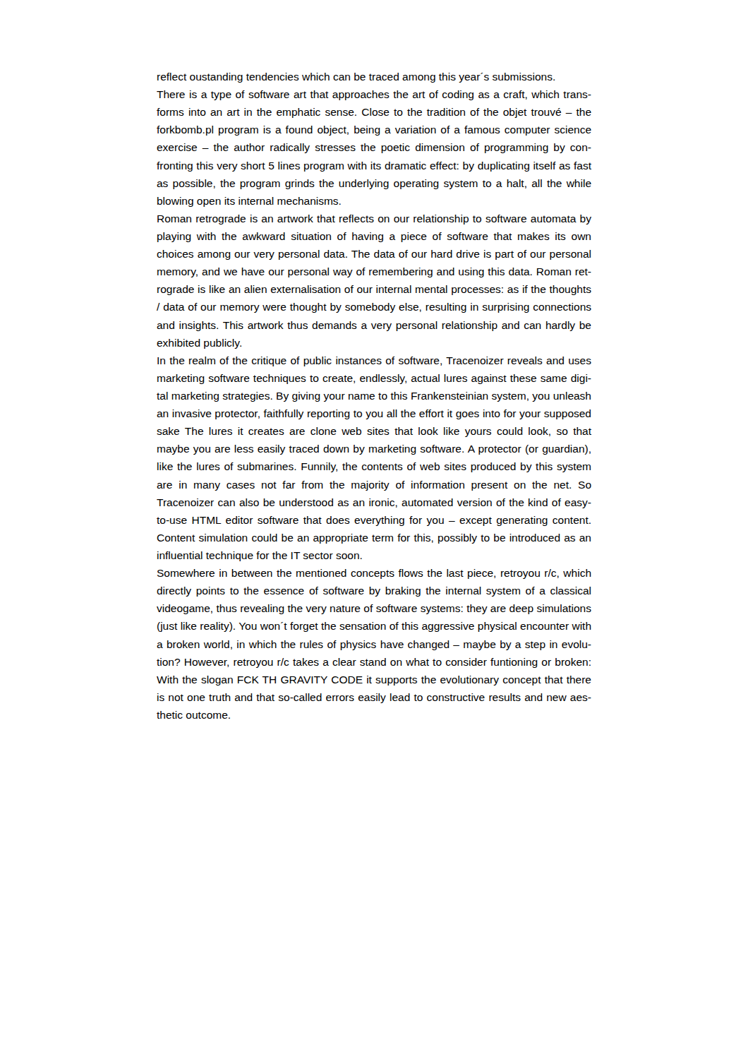reflect oustanding tendencies which can be traced among this year´s submissions.
There is a type of software art that approaches the art of coding as a craft, which transforms into an art in the emphatic sense. Close to the tradition of the objet trouvé – the forkbomb.pl program is a found object, being a variation of a famous computer science exercise – the author radically stresses the poetic dimension of programming by confronting this very short 5 lines program with its dramatic effect: by duplicating itself as fast as possible, the program grinds the underlying operating system to a halt, all the while blowing open its internal mechanisms.
Roman retrograde is an artwork that reflects on our relationship to software automata by playing with the awkward situation of having a piece of software that makes its own choices among our very personal data. The data of our hard drive is part of our personal memory, and we have our personal way of remembering and using this data. Roman retrograde is like an alien externalisation of our internal mental processes: as if the thoughts / data of our memory were thought by somebody else, resulting in surprising connections and insights. This artwork thus demands a very personal relationship and can hardly be exhibited publicly.
In the realm of the critique of public instances of software, Tracenoizer reveals and uses marketing software techniques to create, endlessly, actual lures against these same digital marketing strategies. By giving your name to this Frankensteinian system, you unleash an invasive protector, faithfully reporting to you all the effort it goes into for your supposed sake The lures it creates are clone web sites that look like yours could look, so that maybe you are less easily traced down by marketing software. A protector (or guardian), like the lures of submarines. Funnily, the contents of web sites produced by this system are in many cases not far from the majority of information present on the net. So Tracenoizer can also be understood as an ironic, automated version of the kind of easy-to-use HTML editor software that does everything for you – except generating content. Content simulation could be an appropriate term for this, possibly to be introduced as an influential technique for the IT sector soon.
Somewhere in between the mentioned concepts flows the last piece, retroyou r/c, which directly points to the essence of software by braking the internal system of a classical videogame, thus revealing the very nature of software systems: they are deep simulations (just like reality). You won´t forget the sensation of this aggressive physical encounter with a broken world, in which the rules of physics have changed – maybe by a step in evolution? However, retroyou r/c takes a clear stand on what to consider funtioning or broken: With the slogan FCK TH GRAVITY CODE it supports the evolutionary concept that there is not one truth and that so-called errors easily lead to constructive results and new aesthetic outcome.